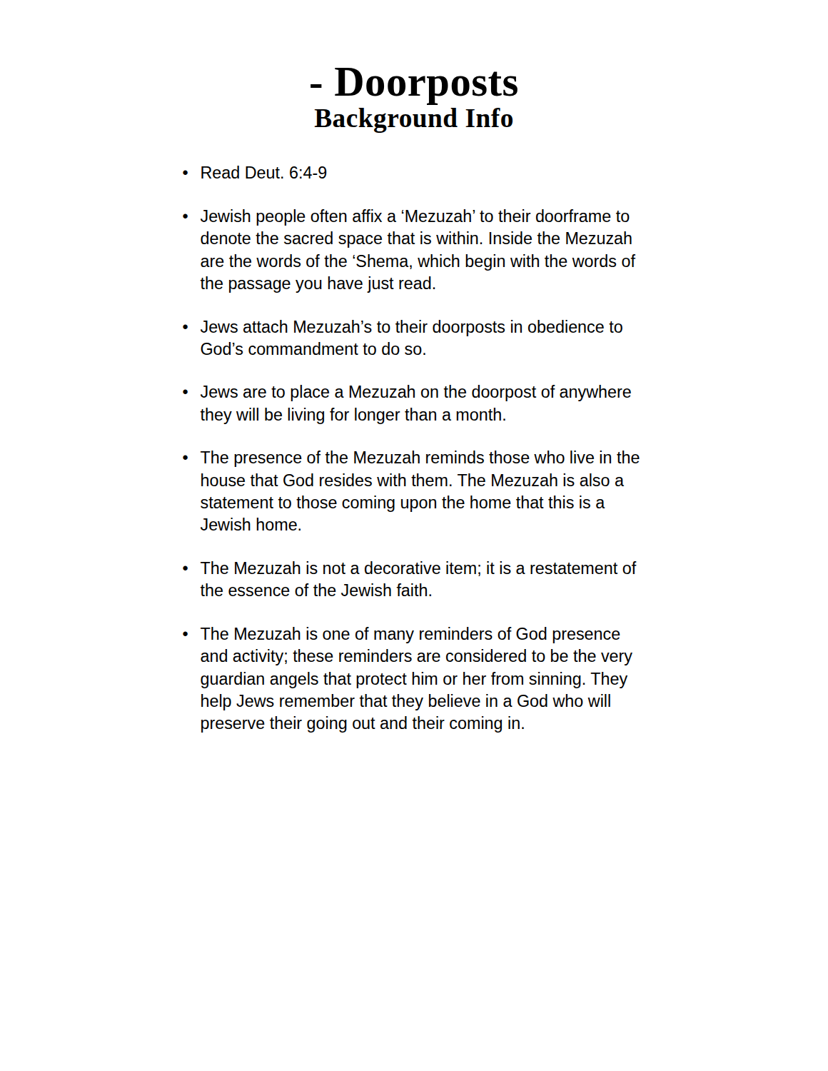- Doorposts
Background Info
Read Deut. 6:4-9
Jewish people often affix a ‘Mezuzah’ to their doorframe to denote the sacred space that is within. Inside the Mezuzah are the words of the ‘Shema, which begin with the words of the passage you have just read.
Jews attach Mezuzah’s to their doorposts in obedience to God’s commandment to do so.
Jews are to place a Mezuzah on the doorpost of anywhere they will be living for longer than a month.
The presence of the Mezuzah reminds those who live in the house that God resides with them. The Mezuzah is also a statement to those coming upon the home that this is a Jewish home.
The Mezuzah is not a decorative item; it is a restatement of the essence of the Jewish faith.
The Mezuzah is one of many reminders of God presence and activity; these reminders are considered to be the very guardian angels that protect him or her from sinning. They help Jews remember that they believe in a God who will preserve their going out and their coming in.